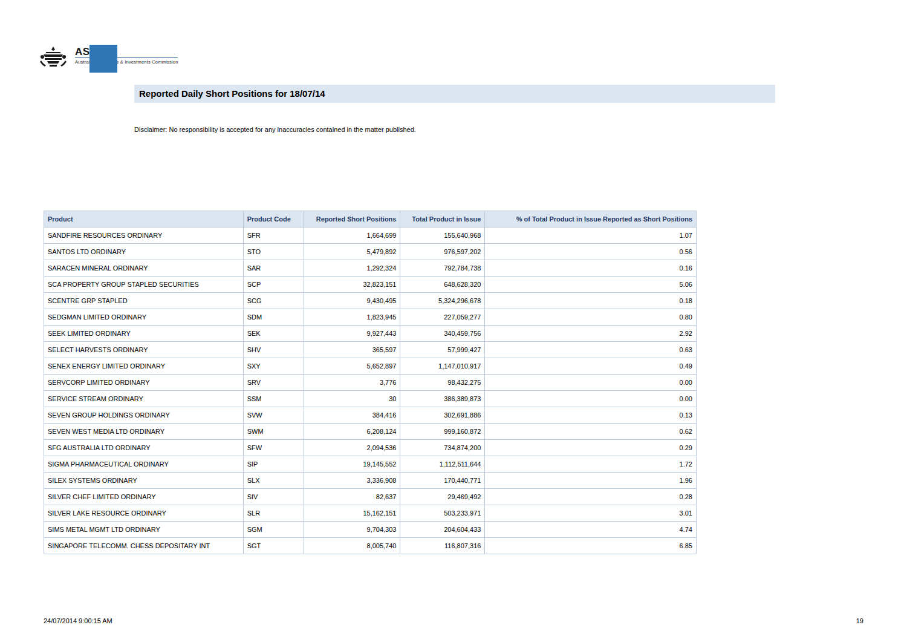ASIC
Australian Securities & Investments Commission
Reported Daily Short Positions for 18/07/14
Disclaimer: No responsibility is accepted for any inaccuracies contained in the matter published.
| Product | Product Code | Reported Short Positions | Total Product in Issue | % of Total Product in Issue Reported as Short Positions |
| --- | --- | --- | --- | --- |
| SANDFIRE RESOURCES ORDINARY | SFR | 1,664,699 | 155,640,968 | 1.07 |
| SANTOS LTD ORDINARY | STO | 5,479,892 | 976,597,202 | 0.56 |
| SARACEN MINERAL ORDINARY | SAR | 1,292,324 | 792,784,738 | 0.16 |
| SCA PROPERTY GROUP STAPLED SECURITIES | SCP | 32,823,151 | 648,628,320 | 5.06 |
| SCENTRE GRP STAPLED | SCG | 9,430,495 | 5,324,296,678 | 0.18 |
| SEDGMAN LIMITED ORDINARY | SDM | 1,823,945 | 227,059,277 | 0.80 |
| SEEK LIMITED ORDINARY | SEK | 9,927,443 | 340,459,756 | 2.92 |
| SELECT HARVESTS ORDINARY | SHV | 365,597 | 57,999,427 | 0.63 |
| SENEX ENERGY LIMITED ORDINARY | SXY | 5,652,897 | 1,147,010,917 | 0.49 |
| SERVCORP LIMITED ORDINARY | SRV | 3,776 | 98,432,275 | 0.00 |
| SERVICE STREAM ORDINARY | SSM | 30 | 386,389,873 | 0.00 |
| SEVEN GROUP HOLDINGS ORDINARY | SVW | 384,416 | 302,691,886 | 0.13 |
| SEVEN WEST MEDIA LTD ORDINARY | SWM | 6,208,124 | 999,160,872 | 0.62 |
| SFG AUSTRALIA LTD ORDINARY | SFW | 2,094,536 | 734,874,200 | 0.29 |
| SIGMA PHARMACEUTICAL ORDINARY | SIP | 19,145,552 | 1,112,511,644 | 1.72 |
| SILEX SYSTEMS ORDINARY | SLX | 3,336,908 | 170,440,771 | 1.96 |
| SILVER CHEF LIMITED ORDINARY | SIV | 82,637 | 29,469,492 | 0.28 |
| SILVER LAKE RESOURCE ORDINARY | SLR | 15,162,151 | 503,233,971 | 3.01 |
| SIMS METAL MGMT LTD ORDINARY | SGM | 9,704,303 | 204,604,433 | 4.74 |
| SINGAPORE TELECOMM. CHESS DEPOSITARY INT | SGT | 8,005,740 | 116,807,316 | 6.85 |
24/07/2014 9:00:15 AM
19